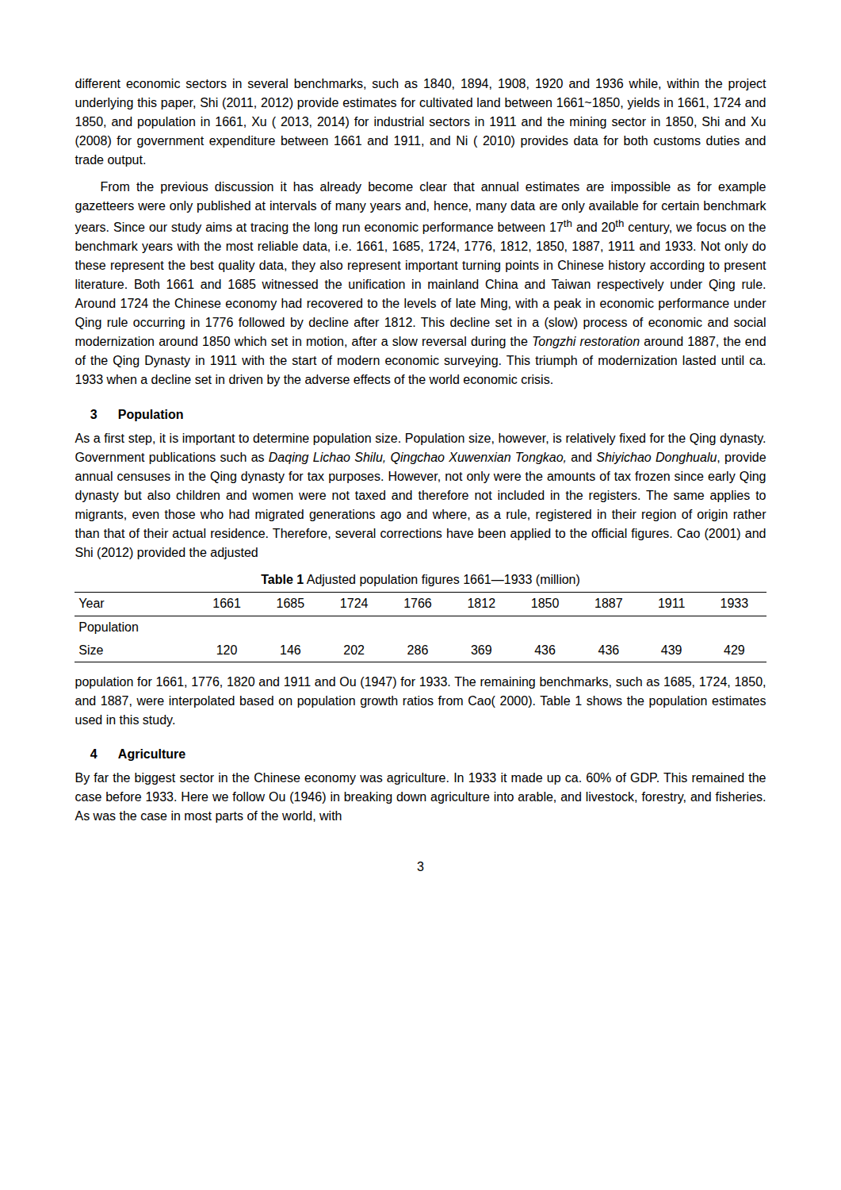different economic sectors in several benchmarks, such as 1840, 1894, 1908, 1920 and 1936 while, within the project underlying this paper, Shi (2011, 2012) provide estimates for cultivated land between 1661~1850, yields in 1661, 1724 and 1850, and population in 1661, Xu ( 2013, 2014) for industrial sectors in 1911 and the mining sector in 1850, Shi and Xu (2008) for government expenditure between 1661 and 1911, and Ni ( 2010) provides data for both customs duties and trade output.
From the previous discussion it has already become clear that annual estimates are impossible as for example gazetteers were only published at intervals of many years and, hence, many data are only available for certain benchmark years. Since our study aims at tracing the long run economic performance between 17th and 20th century, we focus on the benchmark years with the most reliable data, i.e. 1661, 1685, 1724, 1776, 1812, 1850, 1887, 1911 and 1933. Not only do these represent the best quality data, they also represent important turning points in Chinese history according to present literature. Both 1661 and 1685 witnessed the unification in mainland China and Taiwan respectively under Qing rule. Around 1724 the Chinese economy had recovered to the levels of late Ming, with a peak in economic performance under Qing rule occurring in 1776 followed by decline after 1812. This decline set in a (slow) process of economic and social modernization around 1850 which set in motion, after a slow reversal during the Tongzhi restoration around 1887, the end of the Qing Dynasty in 1911 with the start of modern economic surveying. This triumph of modernization lasted until ca. 1933 when a decline set in driven by the adverse effects of the world economic crisis.
3 Population
As a first step, it is important to determine population size. Population size, however, is relatively fixed for the Qing dynasty. Government publications such as Daqing Lichao Shilu, Qingchao Xuwenxian Tongkao, and Shiyichao Donghualu, provide annual censuses in the Qing dynasty for tax purposes. However, not only were the amounts of tax frozen since early Qing dynasty but also children and women were not taxed and therefore not included in the registers. The same applies to migrants, even those who had migrated generations ago and where, as a rule, registered in their region of origin rather than that of their actual residence. Therefore, several corrections have been applied to the official figures. Cao (2001) and Shi (2012) provided the adjusted
Table 1 Adjusted population figures 1661—1933 (million)
| Year | 1661 | 1685 | 1724 | 1766 | 1812 | 1850 | 1887 | 1911 | 1933 |
| --- | --- | --- | --- | --- | --- | --- | --- | --- | --- |
| Population | | | | | | | | | |
| Size | 120 | 146 | 202 | 286 | 369 | 436 | 436 | 439 | 429 |
population for 1661, 1776, 1820 and 1911 and Ou (1947) for 1933. The remaining benchmarks, such as 1685, 1724, 1850, and 1887, were interpolated based on population growth ratios from Cao( 2000). Table 1 shows the population estimates used in this study.
4 Agriculture
By far the biggest sector in the Chinese economy was agriculture. In 1933 it made up ca. 60% of GDP. This remained the case before 1933. Here we follow Ou (1946) in breaking down agriculture into arable, and livestock, forestry, and fisheries. As was the case in most parts of the world, with
3